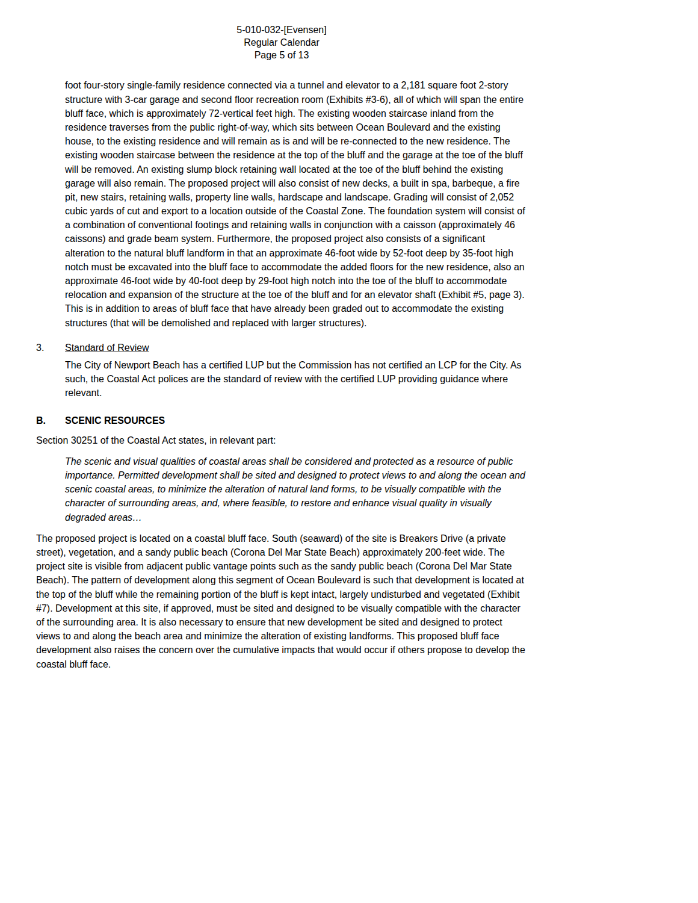5-010-032-[Evensen]
Regular Calendar
Page 5 of 13
foot four-story single-family residence connected via a tunnel and elevator to a 2,181 square foot 2-story structure with 3-car garage and second floor recreation room (Exhibits #3-6), all of which will span the entire bluff face, which is approximately 72-vertical feet high. The existing wooden staircase inland from the residence traverses from the public right-of-way, which sits between Ocean Boulevard and the existing house, to the existing residence and will remain as is and will be re-connected to the new residence. The existing wooden staircase between the residence at the top of the bluff and the garage at the toe of the bluff will be removed. An existing slump block retaining wall located at the toe of the bluff behind the existing garage will also remain. The proposed project will also consist of new decks, a built in spa, barbeque, a fire pit, new stairs, retaining walls, property line walls, hardscape and landscape. Grading will consist of 2,052 cubic yards of cut and export to a location outside of the Coastal Zone. The foundation system will consist of a combination of conventional footings and retaining walls in conjunction with a caisson (approximately 46 caissons) and grade beam system. Furthermore, the proposed project also consists of a significant alteration to the natural bluff landform in that an approximate 46-foot wide by 52-foot deep by 35-foot high notch must be excavated into the bluff face to accommodate the added floors for the new residence, also an approximate 46-foot wide by 40-foot deep by 29-foot high notch into the toe of the bluff to accommodate relocation and expansion of the structure at the toe of the bluff and for an elevator shaft (Exhibit #5, page 3). This is in addition to areas of bluff face that have already been graded out to accommodate the existing structures (that will be demolished and replaced with larger structures).
3.
Standard of Review
The City of Newport Beach has a certified LUP but the Commission has not certified an LCP for the City. As such, the Coastal Act polices are the standard of review with the certified LUP providing guidance where relevant.
B.
SCENIC RESOURCES
Section 30251 of the Coastal Act states, in relevant part:
The scenic and visual qualities of coastal areas shall be considered and protected as a resource of public importance. Permitted development shall be sited and designed to protect views to and along the ocean and scenic coastal areas, to minimize the alteration of natural land forms, to be visually compatible with the character of surrounding areas, and, where feasible, to restore and enhance visual quality in visually degraded areas…
The proposed project is located on a coastal bluff face. South (seaward) of the site is Breakers Drive (a private street), vegetation, and a sandy public beach (Corona Del Mar State Beach) approximately 200-feet wide. The project site is visible from adjacent public vantage points such as the sandy public beach (Corona Del Mar State Beach). The pattern of development along this segment of Ocean Boulevard is such that development is located at the top of the bluff while the remaining portion of the bluff is kept intact, largely undisturbed and vegetated (Exhibit #7). Development at this site, if approved, must be sited and designed to be visually compatible with the character of the surrounding area. It is also necessary to ensure that new development be sited and designed to protect views to and along the beach area and minimize the alteration of existing landforms. This proposed bluff face development also raises the concern over the cumulative impacts that would occur if others propose to develop the coastal bluff face.